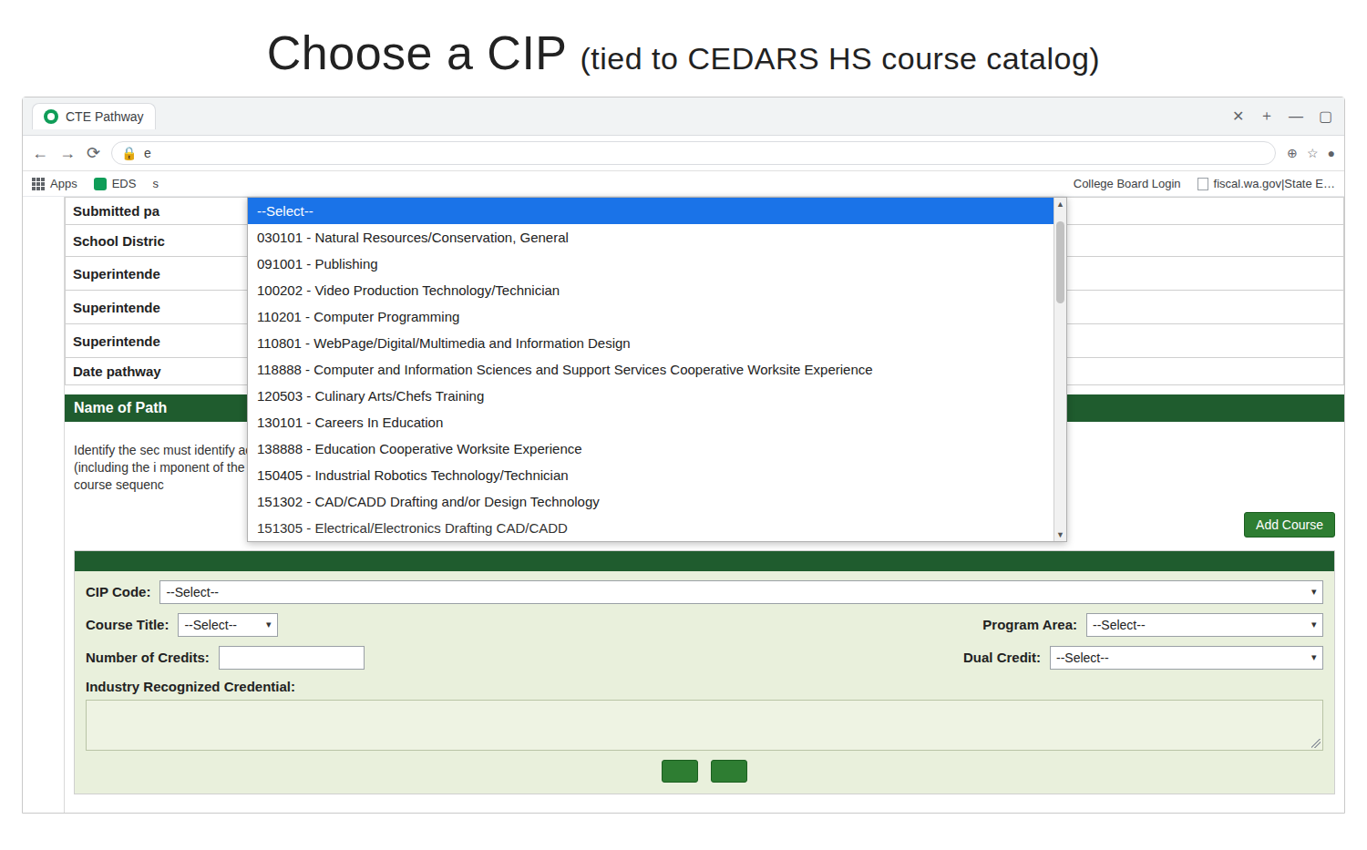Choose a CIP (tied to CEDARS HS course catalog)
CTE Pathway
✕ ＋ — ▢
← → ⟳
🔒e
⊕ ☆ ●
Apps EDS s College Board Login fiscal.wa.gov|State E…
| Submitted pa | |
| School Distric | School |
| Superintende | |
| Superintende | |
| Superintende | |
| Date pathway | |
Name of Path
Identify the sec must identify access to dual credit
(including the i mponent of the course, or the IRC that the
course sequenc
Add Course
CIP Code:
--Select--
Course Title:
--Select--
Program Area:
--Select--
Number of Credits: Dual Credit:
--Select--
Industry Recognized Credential:
--Select--
030101 - Natural Resources/Conservation, General
091001 - Publishing
100202 - Video Production Technology/Technician
110201 - Computer Programming
110801 - WebPage/Digital/Multimedia and Information Design
118888 - Computer and Information Sciences and Support Services Cooperative Worksite Experience
120503 - Culinary Arts/Chefs Training
130101 - Careers In Education
138888 - Education Cooperative Worksite Experience
150405 - Industrial Robotics Technology/Technician
151302 - CAD/CADD Drafting and/or Design Technology
151305 - Electrical/Electronics Drafting CAD/CADD
▲
▼